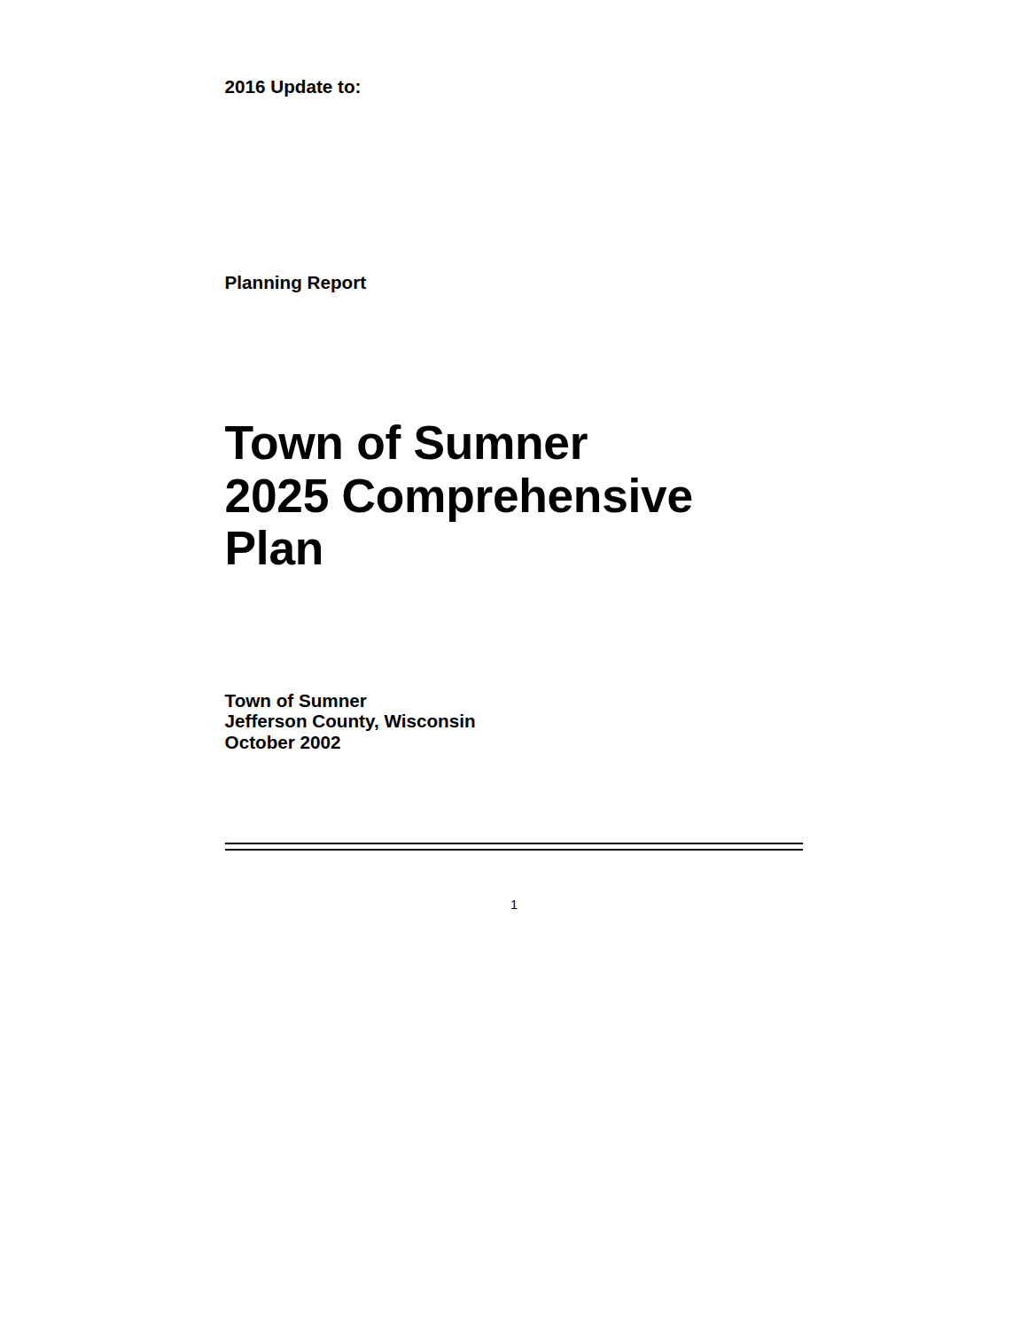2016 Update to:
Planning Report
Town of Sumner
2025 Comprehensive Plan
Town of Sumner
Jefferson County, Wisconsin
October 2002
1